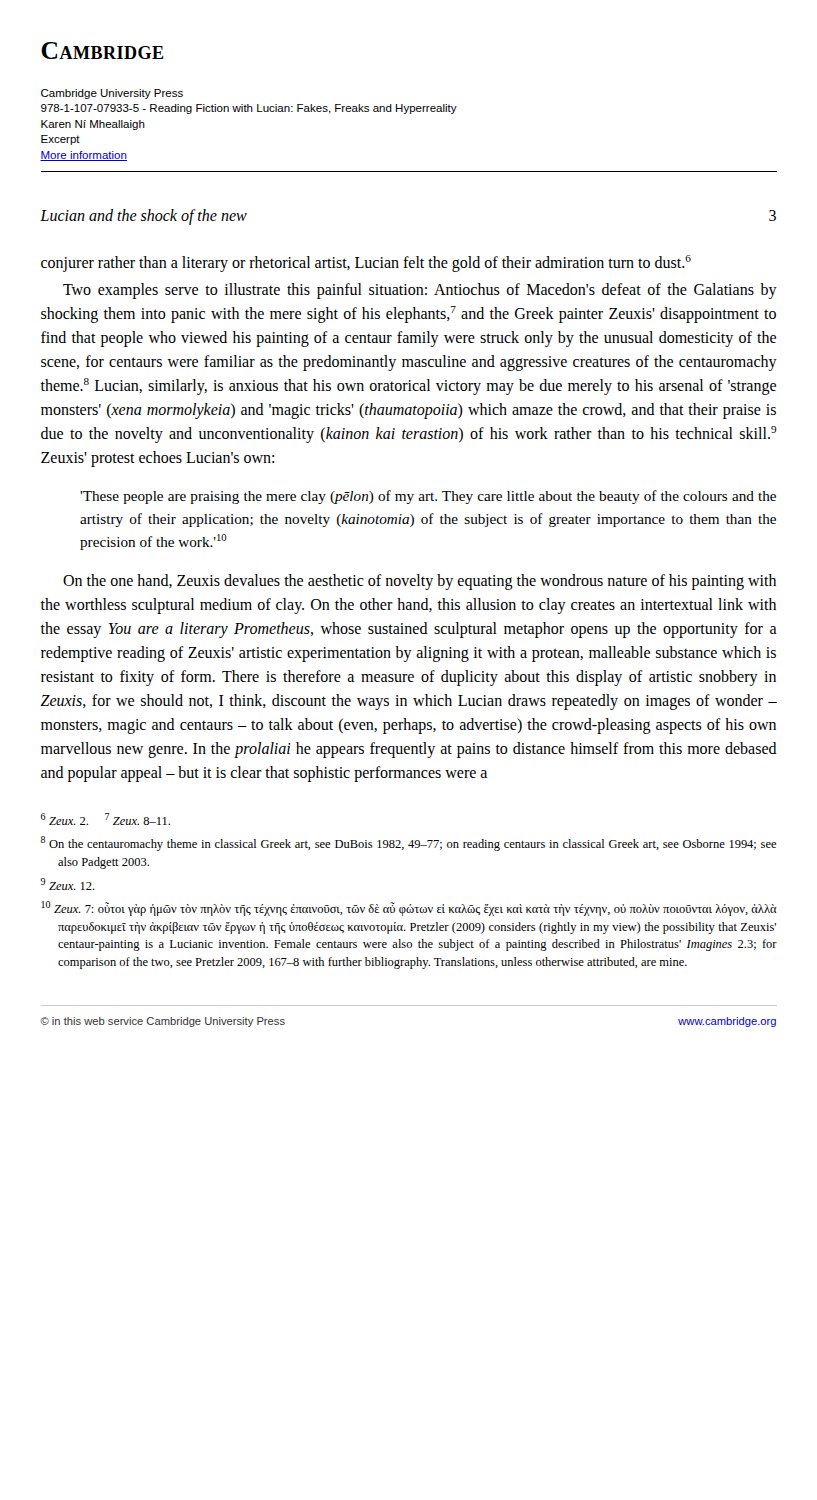Cambridge
Cambridge University Press
978-1-107-07933-5 - Reading Fiction with Lucian: Fakes, Freaks and Hyperreality
Karen Ní Mheallaigh
Excerpt
More information
Lucian and the shock of the new 3
conjurer rather than a literary or rhetorical artist, Lucian felt the gold of their admiration turn to dust.6
Two examples serve to illustrate this painful situation: Antiochus of Macedon's defeat of the Galatians by shocking them into panic with the mere sight of his elephants,7 and the Greek painter Zeuxis' disappointment to find that people who viewed his painting of a centaur family were struck only by the unusual domesticity of the scene, for centaurs were familiar as the predominantly masculine and aggressive creatures of the centauromachy theme.8 Lucian, similarly, is anxious that his own oratorical victory may be due merely to his arsenal of 'strange monsters' (xena mormolykeia) and 'magic tricks' (thaumatopoiia) which amaze the crowd, and that their praise is due to the novelty and unconventionality (kainon kai terastion) of his work rather than to his technical skill.9 Zeuxis' protest echoes Lucian's own:
'These people are praising the mere clay (pēlon) of my art. They care little about the beauty of the colours and the artistry of their application; the novelty (kainotomia) of the subject is of greater importance to them than the precision of the work.'10
On the one hand, Zeuxis devalues the aesthetic of novelty by equating the wondrous nature of his painting with the worthless sculptural medium of clay. On the other hand, this allusion to clay creates an intertextual link with the essay You are a literary Prometheus, whose sustained sculptural metaphor opens up the opportunity for a redemptive reading of Zeuxis' artistic experimentation by aligning it with a protean, malleable substance which is resistant to fixity of form. There is therefore a measure of duplicity about this display of artistic snobbery in Zeuxis, for we should not, I think, discount the ways in which Lucian draws repeatedly on images of wonder – monsters, magic and centaurs – to talk about (even, perhaps, to advertise) the crowd-pleasing aspects of his own marvellous new genre. In the prolaliai he appears frequently at pains to distance himself from this more debased and popular appeal – but it is clear that sophistic performances were a
6 Zeux. 2. 7 Zeux. 8–11.
8 On the centauromachy theme in classical Greek art, see DuBois 1982, 49–77; on reading centaurs in classical Greek art, see Osborne 1994; see also Padgett 2003.
9 Zeux. 12.
10 Zeux. 7: οὗτοι γὰρ ἡμῶν τὸν πηλὸν τῆς τέχνης ἐπαινοῦσι, τῶν δὲ αὖ φώτων εἰ καλῶς ἔχει καὶ κατὰ τὴν τέχνην, οὐ πολὺν ποιοῦνται λόγον, ἀλλὰ παρευδοκιμεῖ τὴν ἀκρίβειαν τῶν ἔργων ἡ τῆς ὑποθέσεως καινοτομία. Pretzler (2009) considers (rightly in my view) the possibility that Zeuxis' centaur-painting is a Lucianic invention. Female centaurs were also the subject of a painting described in Philostratus' Imagines 2.3; for comparison of the two, see Pretzler 2009, 167–8 with further bibliography. Translations, unless otherwise attributed, are mine.
© in this web service Cambridge University Press www.cambridge.org